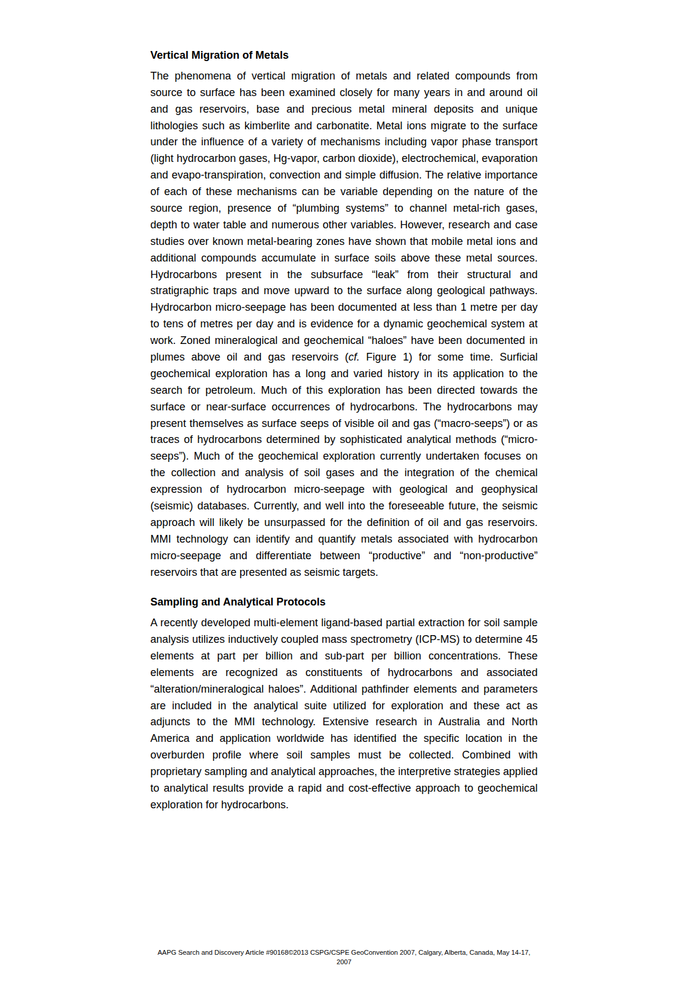Vertical Migration of Metals
The phenomena of vertical migration of metals and related compounds from source to surface has been examined closely for many years in and around oil and gas reservoirs, base and precious metal mineral deposits and unique lithologies such as kimberlite and carbonatite. Metal ions migrate to the surface under the influence of a variety of mechanisms including vapor phase transport (light hydrocarbon gases, Hg-vapor, carbon dioxide), electrochemical, evaporation and evapo-transpiration, convection and simple diffusion. The relative importance of each of these mechanisms can be variable depending on the nature of the source region, presence of “plumbing systems” to channel metal-rich gases, depth to water table and numerous other variables. However, research and case studies over known metal-bearing zones have shown that mobile metal ions and additional compounds accumulate in surface soils above these metal sources. Hydrocarbons present in the subsurface “leak” from their structural and stratigraphic traps and move upward to the surface along geological pathways. Hydrocarbon micro-seepage has been documented at less than 1 metre per day to tens of metres per day and is evidence for a dynamic geochemical system at work. Zoned mineralogical and geochemical “haloes” have been documented in plumes above oil and gas reservoirs (cf. Figure 1) for some time. Surficial geochemical exploration has a long and varied history in its application to the search for petroleum. Much of this exploration has been directed towards the surface or near-surface occurrences of hydrocarbons. The hydrocarbons may present themselves as surface seeps of visible oil and gas (“macro-seeps”) or as traces of hydrocarbons determined by sophisticated analytical methods (“micro-seeps”). Much of the geochemical exploration currently undertaken focuses on the collection and analysis of soil gases and the integration of the chemical expression of hydrocarbon micro-seepage with geological and geophysical (seismic) databases. Currently, and well into the foreseeable future, the seismic approach will likely be unsurpassed for the definition of oil and gas reservoirs. MMI technology can identify and quantify metals associated with hydrocarbon micro-seepage and differentiate between “productive” and “non-productive” reservoirs that are presented as seismic targets.
Sampling and Analytical Protocols
A recently developed multi-element ligand-based partial extraction for soil sample analysis utilizes inductively coupled mass spectrometry (ICP-MS) to determine 45 elements at part per billion and sub-part per billion concentrations. These elements are recognized as constituents of hydrocarbons and associated “alteration/mineralogical haloes”. Additional pathfinder elements and parameters are included in the analytical suite utilized for exploration and these act as adjuncts to the MMI technology. Extensive research in Australia and North America and application worldwide has identified the specific location in the overburden profile where soil samples must be collected. Combined with proprietary sampling and analytical approaches, the interpretive strategies applied to analytical results provide a rapid and cost-effective approach to geochemical exploration for hydrocarbons.
AAPG Search and Discovery Article #90168©2013 CSPG/CSPE GeoConvention 2007, Calgary, Alberta, Canada, May 14-17, 2007